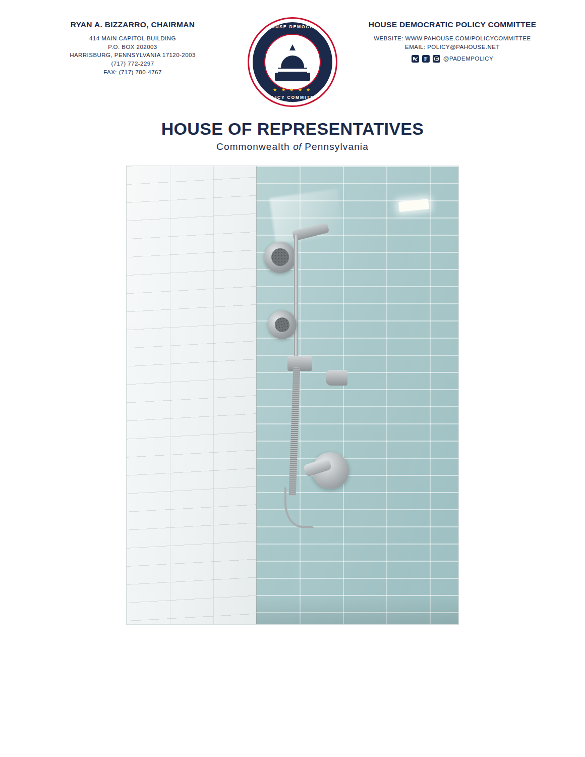Ryan A. Bizzarro, Chairman
414 Main Capitol Building
P.O. Box 202003
Harrisburg, Pennsylvania 17120-2003
(717) 772-2297
Fax: (717) 780-4767
PA House Democratic
★ ★ ★ ★ ★
Policy Committee
House Democratic Policy Committee
Website: www.pahouse.com/policycommittee
Email: policy@pahouse.net
@PADemPolicy
House of Representatives
Commonwealth of Pennsylvania